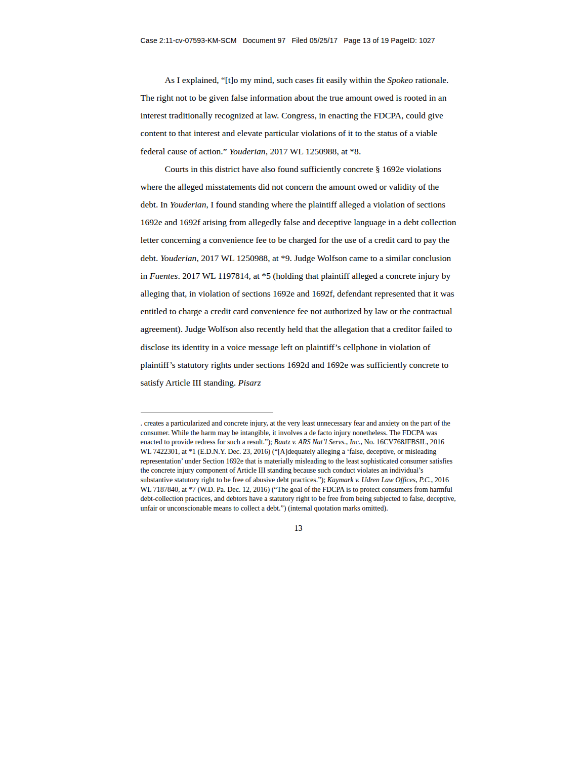Case 2:11-cv-07593-KM-SCM Document 97 Filed 05/25/17 Page 13 of 19 PageID: 1027
As I explained, “[t]o my mind, such cases fit easily within the Spokeo rationale. The right not to be given false information about the true amount owed is rooted in an interest traditionally recognized at law. Congress, in enacting the FDCPA, could give content to that interest and elevate particular violations of it to the status of a viable federal cause of action.” Youderian, 2017 WL 1250988, at *8.
Courts in this district have also found sufficiently concrete § 1692e violations where the alleged misstatements did not concern the amount owed or validity of the debt. In Youderian, I found standing where the plaintiff alleged a violation of sections 1692e and 1692f arising from allegedly false and deceptive language in a debt collection letter concerning a convenience fee to be charged for the use of a credit card to pay the debt. Youderian, 2017 WL 1250988, at *9. Judge Wolfson came to a similar conclusion in Fuentes. 2017 WL 1197814, at *5 (holding that plaintiff alleged a concrete injury by alleging that, in violation of sections 1692e and 1692f, defendant represented that it was entitled to charge a credit card convenience fee not authorized by law or the contractual agreement). Judge Wolfson also recently held that the allegation that a creditor failed to disclose its identity in a voice message left on plaintiff’s cellphone in violation of plaintiff’s statutory rights under sections 1692d and 1692e was sufficiently concrete to satisfy Article III standing. Pisarz
. creates a particularized and concrete injury, at the very least unnecessary fear and anxiety on the part of the consumer. While the harm may be intangible, it involves a de facto injury nonetheless. The FDCPA was enacted to provide redress for such a result.”); Bautz v. ARS Nat’l Servs., Inc., No. 16CV768JFBSIL, 2016 WL 7422301, at *1 (E.D.N.Y. Dec. 23, 2016) (“[A]dequately alleging a ‘false, deceptive, or misleading representation’ under Section 1692e that is materially misleading to the least sophisticated consumer satisfies the concrete injury component of Article III standing because such conduct violates an individual’s substantive statutory right to be free of abusive debt practices.”); Kaymark v. Udren Law Offices, P.C., 2016 WL 7187840, at *7 (W.D. Pa. Dec. 12, 2016) (“The goal of the FDCPA is to protect consumers from harmful debt-collection practices, and debtors have a statutory right to be free from being subjected to false, deceptive, unfair or unconscionable means to collect a debt.”) (internal quotation marks omitted).
13